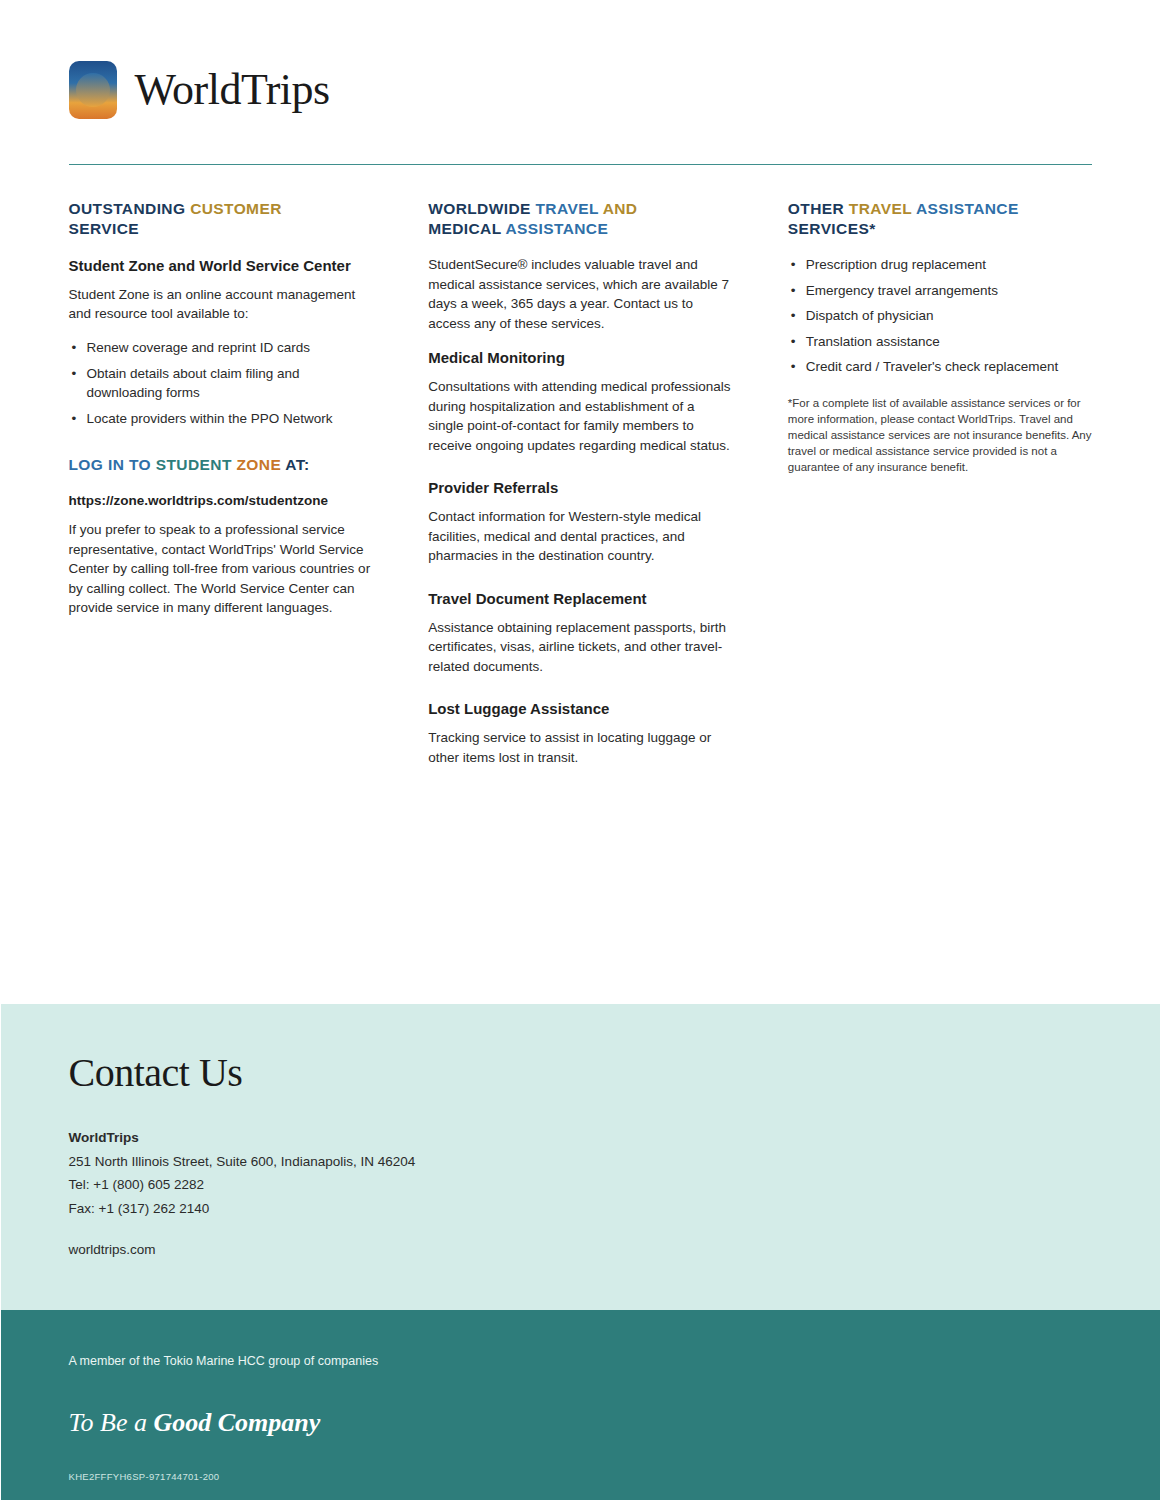WorldTrips
OUTSTANDING CUSTOMER
SERVICE
Student Zone and World Service Center
Student Zone is an online account management and resource tool available to:
Renew coverage and reprint ID cards
Obtain details about claim filing and downloading forms
Locate providers within the PPO Network
LOG IN TO STUDENT ZONE AT:
https://zone.worldtrips.com/studentzone
If you prefer to speak to a professional service representative, contact WorldTrips' World Service Center by calling toll-free from various countries or by calling collect. The World Service Center can provide service in many different languages.
WORLDWIDE TRAVEL AND
MEDICAL ASSISTANCE
StudentSecure® includes valuable travel and medical assistance services, which are available 7 days a week, 365 days a year. Contact us to access any of these services.
Medical Monitoring
Consultations with attending medical professionals during hospitalization and establishment of a single point-of-contact for family members to receive ongoing updates regarding medical status.
Provider Referrals
Contact information for Western-style medical facilities, medical and dental practices, and pharmacies in the destination country.
Travel Document Replacement
Assistance obtaining replacement passports, birth certificates, visas, airline tickets, and other travel-related documents.
Lost Luggage Assistance
Tracking service to assist in locating luggage or other items lost in transit.
OTHER TRAVEL ASSISTANCE
SERVICES*
Prescription drug replacement
Emergency travel arrangements
Dispatch of physician
Translation assistance
Credit card / Traveler's check replacement
*For a complete list of available assistance services or for more information, please contact WorldTrips. Travel and medical assistance services are not insurance benefits. Any travel or medical assistance service provided is not a guarantee of any insurance benefit.
Contact Us
WorldTrips
251 North Illinois Street, Suite 600, Indianapolis, IN 46204
Tel: +1 (800) 605 2282
Fax: +1 (317) 262 2140
worldtrips.com
A member of the Tokio Marine HCC group of companies
To Be a Good Company
KHE2FFFYH6SP-971744701-200